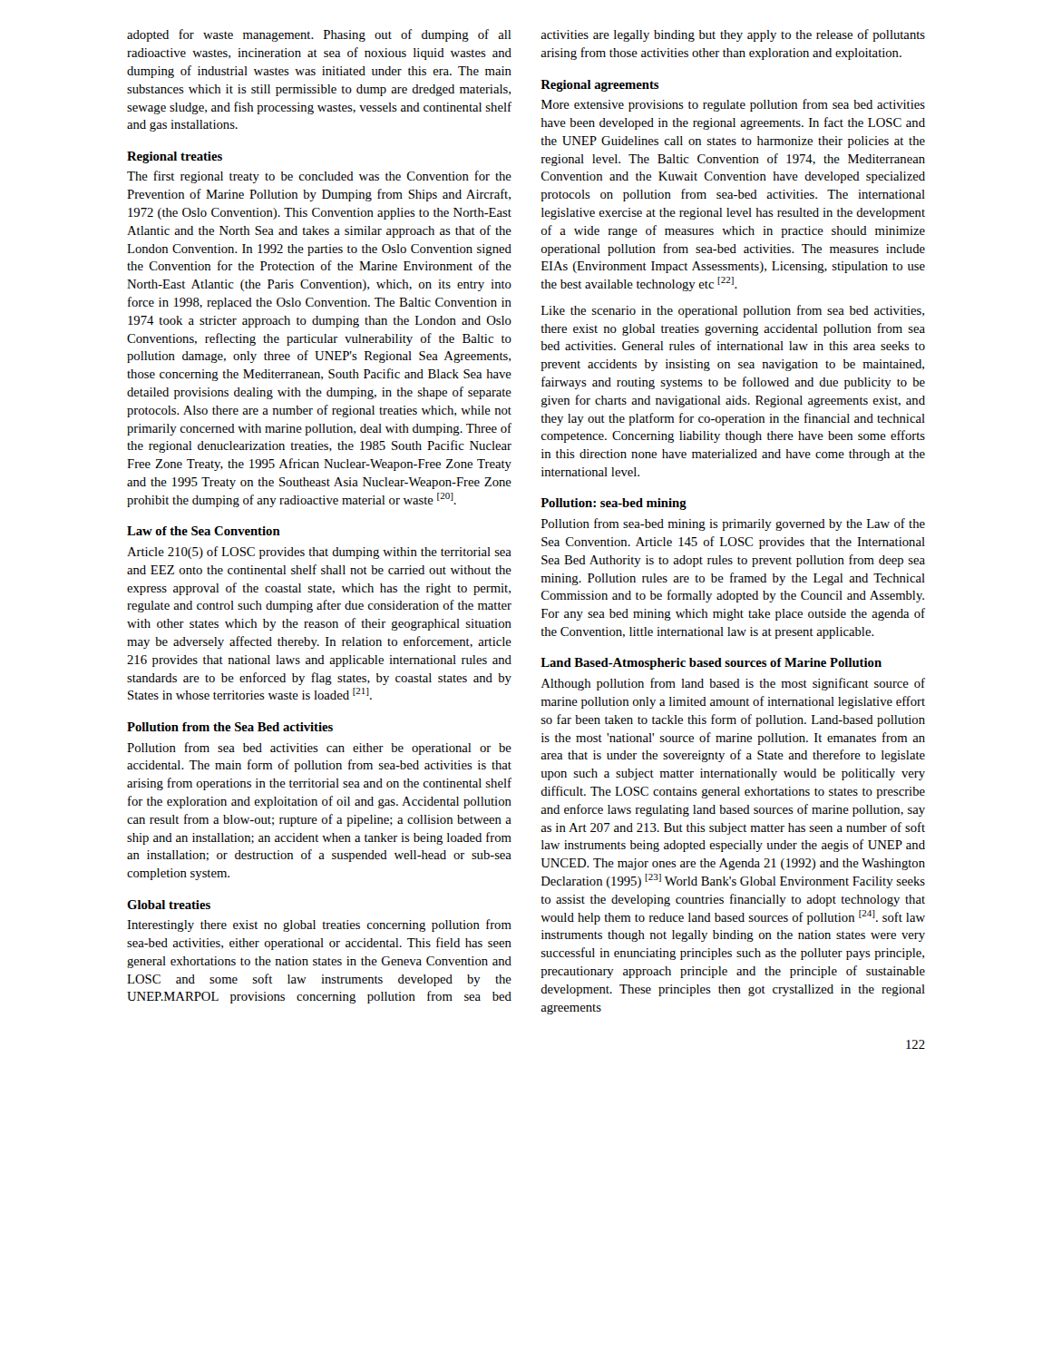adopted for waste management. Phasing out of dumping of all radioactive wastes, incineration at sea of noxious liquid wastes and dumping of industrial wastes was initiated under this era. The main substances which it is still permissible to dump are dredged materials, sewage sludge, and fish processing wastes, vessels and continental shelf and gas installations.
Regional treaties
The first regional treaty to be concluded was the Convention for the Prevention of Marine Pollution by Dumping from Ships and Aircraft, 1972 (the Oslo Convention). This Convention applies to the North-East Atlantic and the North Sea and takes a similar approach as that of the London Convention. In 1992 the parties to the Oslo Convention signed the Convention for the Protection of the Marine Environment of the North-East Atlantic (the Paris Convention), which, on its entry into force in 1998, replaced the Oslo Convention. The Baltic Convention in 1974 took a stricter approach to dumping than the London and Oslo Conventions, reflecting the particular vulnerability of the Baltic to pollution damage, only three of UNEP's Regional Sea Agreements, those concerning the Mediterranean, South Pacific and Black Sea have detailed provisions dealing with the dumping, in the shape of separate protocols. Also there are a number of regional treaties which, while not primarily concerned with marine pollution, deal with dumping. Three of the regional denuclearization treaties, the 1985 South Pacific Nuclear Free Zone Treaty, the 1995 African Nuclear-Weapon-Free Zone Treaty and the 1995 Treaty on the Southeast Asia Nuclear-Weapon-Free Zone prohibit the dumping of any radioactive material or waste [20].
Law of the Sea Convention
Article 210(5) of LOSC provides that dumping within the territorial sea and EEZ onto the continental shelf shall not be carried out without the express approval of the coastal state, which has the right to permit, regulate and control such dumping after due consideration of the matter with other states which by the reason of their geographical situation may be adversely affected thereby. In relation to enforcement, article 216 provides that national laws and applicable international rules and standards are to be enforced by flag states, by coastal states and by States in whose territories waste is loaded [21].
Pollution from the Sea Bed activities
Pollution from sea bed activities can either be operational or be accidental. The main form of pollution from sea-bed activities is that arising from operations in the territorial sea and on the continental shelf for the exploration and exploitation of oil and gas. Accidental pollution can result from a blow-out; rupture of a pipeline; a collision between a ship and an installation; an accident when a tanker is being loaded from an installation; or destruction of a suspended well-head or sub-sea completion system.
Global treaties
Interestingly there exist no global treaties concerning pollution from sea-bed activities, either operational or accidental. This field has seen general exhortations to the nation states in the Geneva Convention and LOSC and some soft law instruments developed by the UNEP.MARPOL provisions concerning pollution from sea bed activities are legally binding but they apply to the release of pollutants arising from those activities other than exploration and exploitation.
Regional agreements
More extensive provisions to regulate pollution from sea bed activities have been developed in the regional agreements. In fact the LOSC and the UNEP Guidelines call on states to harmonize their policies at the regional level. The Baltic Convention of 1974, the Mediterranean Convention and the Kuwait Convention have developed specialized protocols on pollution from sea-bed activities. The international legislative exercise at the regional level has resulted in the development of a wide range of measures which in practice should minimize operational pollution from sea-bed activities. The measures include EIAs (Environment Impact Assessments), Licensing, stipulation to use the best available technology etc [22].
Like the scenario in the operational pollution from sea bed activities, there exist no global treaties governing accidental pollution from sea bed activities. General rules of international law in this area seeks to prevent accidents by insisting on sea navigation to be maintained, fairways and routing systems to be followed and due publicity to be given for charts and navigational aids. Regional agreements exist, and they lay out the platform for co-operation in the financial and technical competence. Concerning liability though there have been some efforts in this direction none have materialized and have come through at the international level.
Pollution: sea-bed mining
Pollution from sea-bed mining is primarily governed by the Law of the Sea Convention. Article 145 of LOSC provides that the International Sea Bed Authority is to adopt rules to prevent pollution from deep sea mining. Pollution rules are to be framed by the Legal and Technical Commission and to be formally adopted by the Council and Assembly. For any sea bed mining which might take place outside the agenda of the Convention, little international law is at present applicable.
Land Based-Atmospheric based sources of Marine Pollution
Although pollution from land based is the most significant source of marine pollution only a limited amount of international legislative effort so far been taken to tackle this form of pollution. Land-based pollution is the most 'national' source of marine pollution. It emanates from an area that is under the sovereignty of a State and therefore to legislate upon such a subject matter internationally would be politically very difficult. The LOSC contains general exhortations to states to prescribe and enforce laws regulating land based sources of marine pollution, say as in Art 207 and 213. But this subject matter has seen a number of soft law instruments being adopted especially under the aegis of UNEP and UNCED. The major ones are the Agenda 21 (1992) and the Washington Declaration (1995) [23] World Bank's Global Environment Facility seeks to assist the developing countries financially to adopt technology that would help them to reduce land based sources of pollution [24]. soft law instruments though not legally binding on the nation states were very successful in enunciating principles such as the polluter pays principle, precautionary approach principle and the principle of sustainable development. These principles then got crystallized in the regional agreements
122